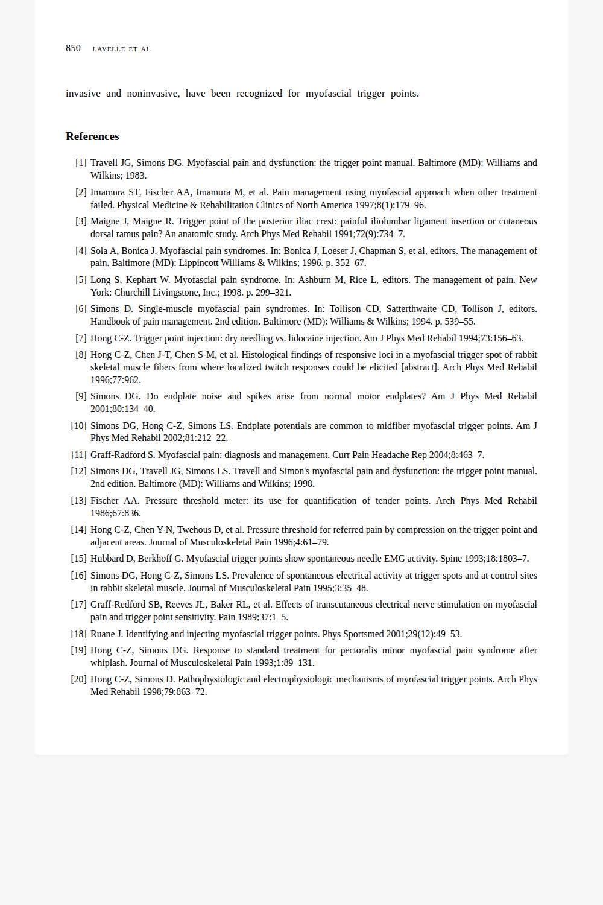850 lavelle et al
invasive and noninvasive, have been recognized for myofascial trigger points.
References
[1] Travell JG, Simons DG. Myofascial pain and dysfunction: the trigger point manual. Baltimore (MD): Williams and Wilkins; 1983.
[2] Imamura ST, Fischer AA, Imamura M, et al. Pain management using myofascial approach when other treatment failed. Physical Medicine & Rehabilitation Clinics of North America 1997;8(1):179–96.
[3] Maigne J, Maigne R. Trigger point of the posterior iliac crest: painful iliolumbar ligament insertion or cutaneous dorsal ramus pain? An anatomic study. Arch Phys Med Rehabil 1991;72(9):734–7.
[4] Sola A, Bonica J. Myofascial pain syndromes. In: Bonica J, Loeser J, Chapman S, et al, editors. The management of pain. Baltimore (MD): Lippincott Williams & Wilkins; 1996. p. 352–67.
[5] Long S, Kephart W. Myofascial pain syndrome. In: Ashburn M, Rice L, editors. The management of pain. New York: Churchill Livingstone, Inc.; 1998. p. 299–321.
[6] Simons D. Single-muscle myofascial pain syndromes. In: Tollison CD, Satterthwaite CD, Tollison J, editors. Handbook of pain management. 2nd edition. Baltimore (MD): Williams & Wilkins; 1994. p. 539–55.
[7] Hong C-Z. Trigger point injection: dry needling vs. lidocaine injection. Am J Phys Med Rehabil 1994;73:156–63.
[8] Hong C-Z, Chen J-T, Chen S-M, et al. Histological findings of responsive loci in a myofascial trigger spot of rabbit skeletal muscle fibers from where localized twitch responses could be elicited [abstract]. Arch Phys Med Rehabil 1996;77:962.
[9] Simons DG. Do endplate noise and spikes arise from normal motor endplates? Am J Phys Med Rehabil 2001;80:134–40.
[10] Simons DG, Hong C-Z, Simons LS. Endplate potentials are common to midfiber myofascial trigger points. Am J Phys Med Rehabil 2002;81:212–22.
[11] Graff-Radford S. Myofascial pain: diagnosis and management. Curr Pain Headache Rep 2004;8:463–7.
[12] Simons DG, Travell JG, Simons LS. Travell and Simon's myofascial pain and dysfunction: the trigger point manual. 2nd edition. Baltimore (MD): Williams and Wilkins; 1998.
[13] Fischer AA. Pressure threshold meter: its use for quantification of tender points. Arch Phys Med Rehabil 1986;67:836.
[14] Hong C-Z, Chen Y-N, Twehous D, et al. Pressure threshold for referred pain by compression on the trigger point and adjacent areas. Journal of Musculoskeletal Pain 1996;4:61–79.
[15] Hubbard D, Berkhoff G. Myofascial trigger points show spontaneous needle EMG activity. Spine 1993;18:1803–7.
[16] Simons DG, Hong C-Z, Simons LS. Prevalence of spontaneous electrical activity at trigger spots and at control sites in rabbit skeletal muscle. Journal of Musculoskeletal Pain 1995;3:35–48.
[17] Graff-Redford SB, Reeves JL, Baker RL, et al. Effects of transcutaneous electrical nerve stimulation on myofascial pain and trigger point sensitivity. Pain 1989;37:1–5.
[18] Ruane J. Identifying and injecting myofascial trigger points. Phys Sportsmed 2001;29(12):49–53.
[19] Hong C-Z, Simons DG. Response to standard treatment for pectoralis minor myofascial pain syndrome after whiplash. Journal of Musculoskeletal Pain 1993;1:89–131.
[20] Hong C-Z, Simons D. Pathophysiologic and electrophysiologic mechanisms of myofascial trigger points. Arch Phys Med Rehabil 1998;79:863–72.